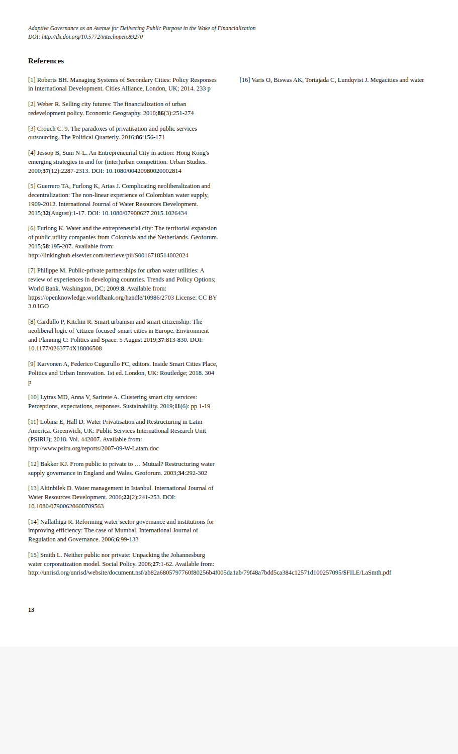Adaptive Governance as an Avenue for Delivering Public Purpose in the Wake of Financialization DOI: http://dx.doi.org/10.5772/intechopen.89270
References
[1] Roberts BH. Managing Systems of Secondary Cities: Policy Responses in International Development. Cities Alliance, London, UK; 2014. 233 p
[2] Weber R. Selling city futures: The financialization of urban redevelopment policy. Economic Geography. 2010;86(3):251-274
[3] Crouch C. 9. The paradoxes of privatisation and public services outsourcing. The Political Quarterly. 2016;86:156-171
[4] Jessop B, Sum N-L. An Entrepreneurial City in action: Hong Kong's emerging strategies in and for (inter)urban competition. Urban Studies. 2000;37(12):2287-2313. DOI: 10.1080/00420980020002814
[5] Guerrero TA, Furlong K, Arias J. Complicating neoliberalization and decentralization: The non-linear experience of Colombian water supply, 1909-2012. International Journal of Water Resources Development. 2015;32(August):1-17. DOI: 10.1080/07900627.2015.1026434
[6] Furlong K. Water and the entrepreneurial city: The territorial expansion of public utility companies from Colombia and the Netherlands. Geoforum. 2015;58:195-207. Available from: http://linkinghub.elsevier.com/retrieve/pii/S0016718514002024
[7] Philippe M. Public-private partnerships for urban water utilities: A review of experiences in developing countries. Trends and Policy Options; World Bank. Washington, DC; 2009:8. Available from: https://openknowledge.worldbank.org/handle/10986/2703 License: CC BY 3.0 IGO
[8] Cardullo P, Kitchin R. Smart urbanism and smart citizenship: The neoliberal logic of 'citizen-focused' smart cities in Europe. Environment and Planning C: Politics and Space. 5 August 2019;37:813-830. DOI: 10.1177/0263774X18806508
[9] Karvonen A, Federico Cugurullo FC, editors. Inside Smart Cities Place, Politics and Urban Innovation. 1st ed. London, UK: Routledge; 2018. 304 p
[10] Lytras MD, Anna V, Sarirete A. Clustering smart city services: Perceptions, expectations, responses. Sustainability. 2019;11(6): pp 1-19
[11] Lobina E, Hall D. Water Privatisation and Restructuring in Latin America. Greenwich, UK: Public Services International Research Unit (PSIRU); 2018. Vol. 442007. Available from: http://www.psiru.org/reports/2007-09-W-Latam.doc
[12] Bakker KJ. From public to private to … Mutual? Restructuring water supply governance in England and Wales. Geoforum. 2003;34:292-302
[13] Altinbilek D. Water management in Istanbul. International Journal of Water Resources Development. 2006;22(2):241-253. DOI: 10.1080/07900620600709563
[14] Nallathiga R. Reforming water sector governance and institutions for improving efficiency: The case of Mumbai. International Journal of Regulation and Governance. 2006;6:99-133
[15] Smith L. Neither public nor private: Unpacking the Johannesburg water corporatization model. Social Policy. 2006;27:1-62. Available from: http://unrisd.org/unrisd/website/document.nsf/ab82a6805797760f80256b4f005da1ab/79f48a7bdd5ca384c12571d100257095/$FILE/LaSmth.pdf
[16] Varis O, Biswas AK, Tortajada C, Lundqvist J. Megacities and water
13